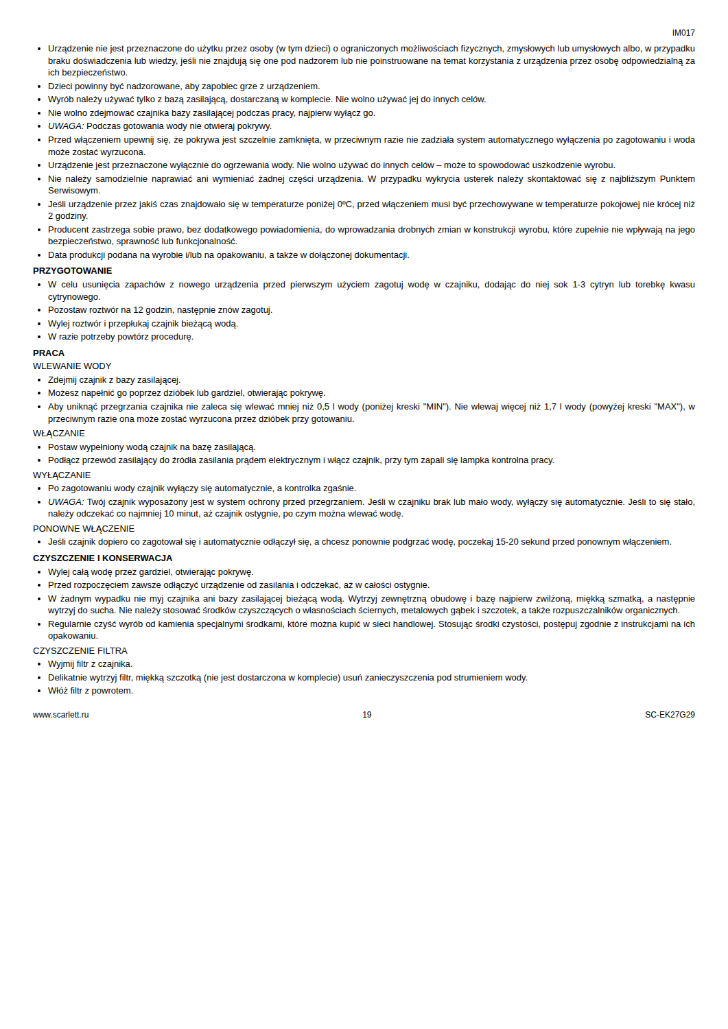IM017
Urządzenie nie jest przeznaczone do użytku przez osoby (w tym dzieci) o ograniczonych możliwościach fizycznych, zmysłowych lub umysłowych albo, w przypadku braku doświadczenia lub wiedzy, jeśli nie znajdują się one pod nadzorem lub nie poinstruowane na temat korzystania z urządzenia przez osobę odpowiedzialną za ich bezpieczeństwo.
Dzieci powinny być nadzorowane, aby zapobiec grze z urządzeniem.
Wyrób należy używać tylko z bazą zasilającą, dostarczaną w komplecie. Nie wolno używać jej do innych celów.
Nie wolno zdejmować czajnika bazy zasilającej podczas pracy, najpierw wyłącz go.
UWAGA: Podczas gotowania wody nie otwieraj pokrywy.
Przed włączeniem upewnij się, że pokrywa jest szczelnie zamknięta, w przeciwnym razie nie zadziała system automatycznego wyłączenia po zagotowaniu i woda może zostać wyrzucona.
Urządzenie jest przeznaczone wyłącznie do ogrzewania wody. Nie wolno używać do innych celów – może to spowodować uszkodzenie wyrobu.
Nie należy samodzielnie naprawiać ani wymieniać żadnej części urządzenia. W przypadku wykrycia usterek należy skontaktować się z najbliższym Punktem Serwisowym.
Jeśli urządzenie przez jakiś czas znajdowało się w temperaturze poniżej 0ºC, przed włączeniem musi być przechowywane w temperaturze pokojowej nie krócej niż 2 godziny.
Producent zastrzega sobie prawo, bez dodatkowego powiadomienia, do wprowadzania drobnych zmian w konstrukcji wyrobu, które zupełnie nie wpływają na jego bezpieczeństwo, sprawność lub funkcjonalność.
Data produkcji podana na wyrobie i/lub na opakowaniu, a także w dołączonej dokumentacji.
Przygotowanie
W celu usunięcia zapachów z nowego urządzenia przed pierwszym użyciem zagotuj wodę w czajniku, dodając do niej sok 1-3 cytryn lub torebkę kwasu cytrynowego.
Pozostaw roztwór na 12 godzin, następnie znów zagotuj.
Wylej roztwór i przepłukaj czajnik bieżącą wodą.
W razie potrzeby powtórz procedurę.
Praca
Wlewanie wody
Zdejmij czajnik z bazy zasilającej.
Możesz napełnić go poprzez dzióbek lub gardziel, otwierając pokrywę.
Aby uniknąć przegrzania czajnika nie zaleca się wlewać mniej niż 0,5 l wody (poniżej kreski "MIN"). Nie wlewaj więcej niż 1,7 l wody (powyżej kreski "MAX"), w przeciwnym razie ona może zostać wyrzucona przez dzióbek przy gotowaniu.
Włączanie
Postaw wypełniony wodą czajnik na bazę zasilającą.
Podłącz przewód zasilający do źródła zasilania prądem elektrycznym i włącz czajnik, przy tym zapali się lampka kontrolna pracy.
Wyłączanie
Po zagotowaniu wody czajnik wyłączy się automatycznie, a kontrolka zgaśnie.
UWAGA: Twój czajnik wyposażony jest w system ochrony przed przegrzaniem. Jeśli w czajniku brak lub mało wody, wyłączy się automatycznie. Jeśli to się stało, należy odczekać co najmniej 10 minut, aż czajnik ostygnie, po czym można wlewać wodę.
Ponowne włączenie
Jeśli czajnik dopiero co zagotował się i automatycznie odłączył się, a chcesz ponownie podgrzać wodę, poczekaj 15-20 sekund przed ponownym włączeniem.
Czyszczenie i konserwacja
Wylej całą wodę przez gardziel, otwierając pokrywę.
Przed rozpoczęciem zawsze odłączyć urządzenie od zasilania i odczekać, aż w całości ostygnie.
W żadnym wypadku nie myj czajnika ani bazy zasilającej bieżącą wodą. Wytrzyj zewnętrzną obudowę i bazę najpierw zwilżoną, miękką szmatką, a następnie wytrzyj do sucha. Nie należy stosować środków czyszczących o własnościach ściernych, metalowych gąbek i szczotek, a także rozpuszczalników organicznych.
Regularnie czyść wyrób od kamienia specjalnymi środkami, które można kupić w sieci handlowej. Stosując środki czystości, postępuj zgodnie z instrukcjami na ich opakowaniu.
Czyszczenie filtra
Wyjmij filtr z czajnika.
Delikatnie wytrzyj filtr, miękką szczotką (nie jest dostarczona w komplecie) usuń zanieczyszczenia pod strumieniem wody.
Włóż filtr z powrotem.
www.scarlett.ru 19 SC-EK27G29